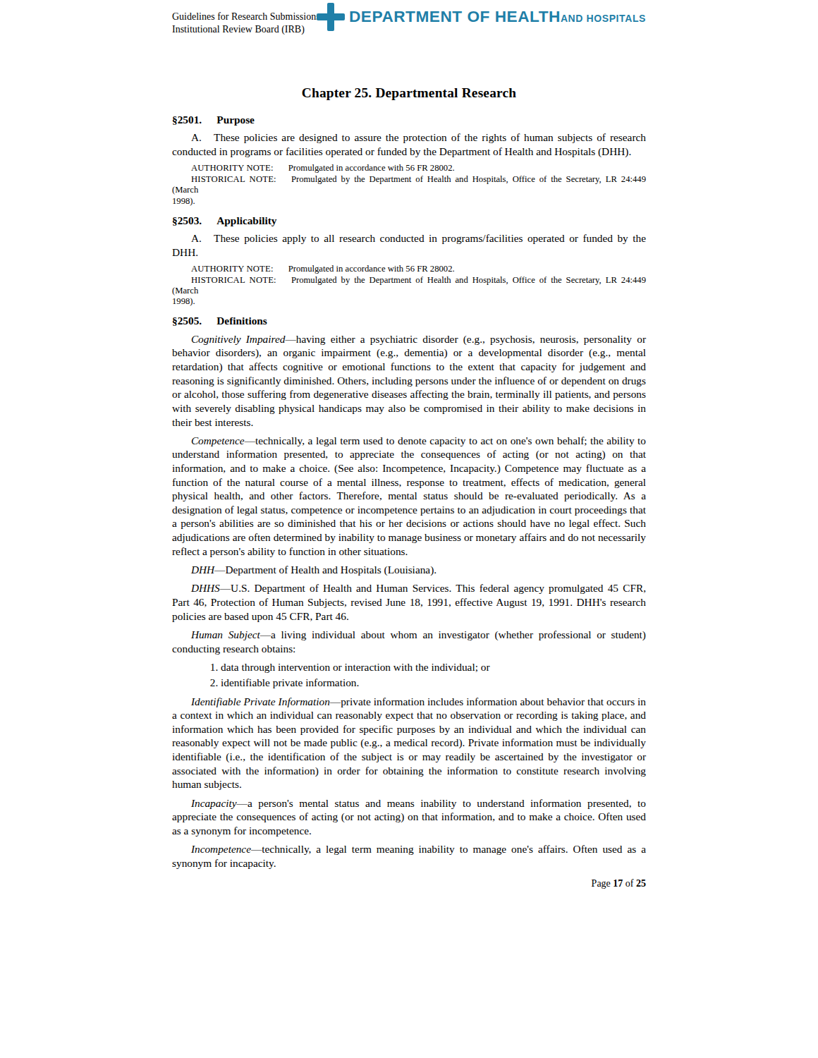Guidelines for Research Submissions Institutional Review Board (IRB)
DEPARTMENT OF HEALTH AND HOSPITALS
Chapter 25. Departmental Research
§2501. Purpose
A. These policies are designed to assure the protection of the rights of human subjects of research conducted in programs or facilities operated or funded by the Department of Health and Hospitals (DHH).
AUTHORITY NOTE: Promulgated in accordance with 56 FR 28002. HISTORICAL NOTE: Promulgated by the Department of Health and Hospitals, Office of the Secretary, LR 24:449 (March 1998).
§2503. Applicability
A. These policies apply to all research conducted in programs/facilities operated or funded by the DHH.
AUTHORITY NOTE: Promulgated in accordance with 56 FR 28002. HISTORICAL NOTE: Promulgated by the Department of Health and Hospitals, Office of the Secretary, LR 24:449 (March 1998).
§2505. Definitions
Cognitively Impaired―having either a psychiatric disorder (e.g., psychosis, neurosis, personality or behavior disorders), an organic impairment (e.g., dementia) or a developmental disorder (e.g., mental retardation) that affects cognitive or emotional functions to the extent that capacity for judgement and reasoning is significantly diminished. Others, including persons under the influence of or dependent on drugs or alcohol, those suffering from degenerative diseases affecting the brain, terminally ill patients, and persons with severely disabling physical handicaps may also be compromised in their ability to make decisions in their best interests.
Competence―technically, a legal term used to denote capacity to act on one's own behalf; the ability to understand information presented, to appreciate the consequences of acting (or not acting) on that information, and to make a choice. (See also: Incompetence, Incapacity.) Competence may fluctuate as a function of the natural course of a mental illness, response to treatment, effects of medication, general physical health, and other factors. Therefore, mental status should be re-evaluated periodically. As a designation of legal status, competence or incompetence pertains to an adjudication in court proceedings that a person's abilities are so diminished that his or her decisions or actions should have no legal effect. Such adjudications are often determined by inability to manage business or monetary affairs and do not necessarily reflect a person's ability to function in other situations.
DHH―Department of Health and Hospitals (Louisiana).
DHHS―U.S. Department of Health and Human Services. This federal agency promulgated 45 CFR, Part 46, Protection of Human Subjects, revised June 18, 1991, effective August 19, 1991. DHH's research policies are based upon 45 CFR, Part 46.
Human Subject―a living individual about whom an investigator (whether professional or student) conducting research obtains:
data through intervention or interaction with the individual; or
identifiable private information.
Identifiable Private Information―private information includes information about behavior that occurs in a context in which an individual can reasonably expect that no observation or recording is taking place, and information which has been provided for specific purposes by an individual and which the individual can reasonably expect will not be made public (e.g., a medical record). Private information must be individually identifiable (i.e., the identification of the subject is or may readily be ascertained by the investigator or associated with the information) in order for obtaining the information to constitute research involving human subjects.
Incapacity―a person's mental status and means inability to understand information presented, to appreciate the consequences of acting (or not acting) on that information, and to make a choice. Often used as a synonym for incompetence.
Incompetence―technically, a legal term meaning inability to manage one's affairs. Often used as a synonym for incapacity.
Page 17 of 25